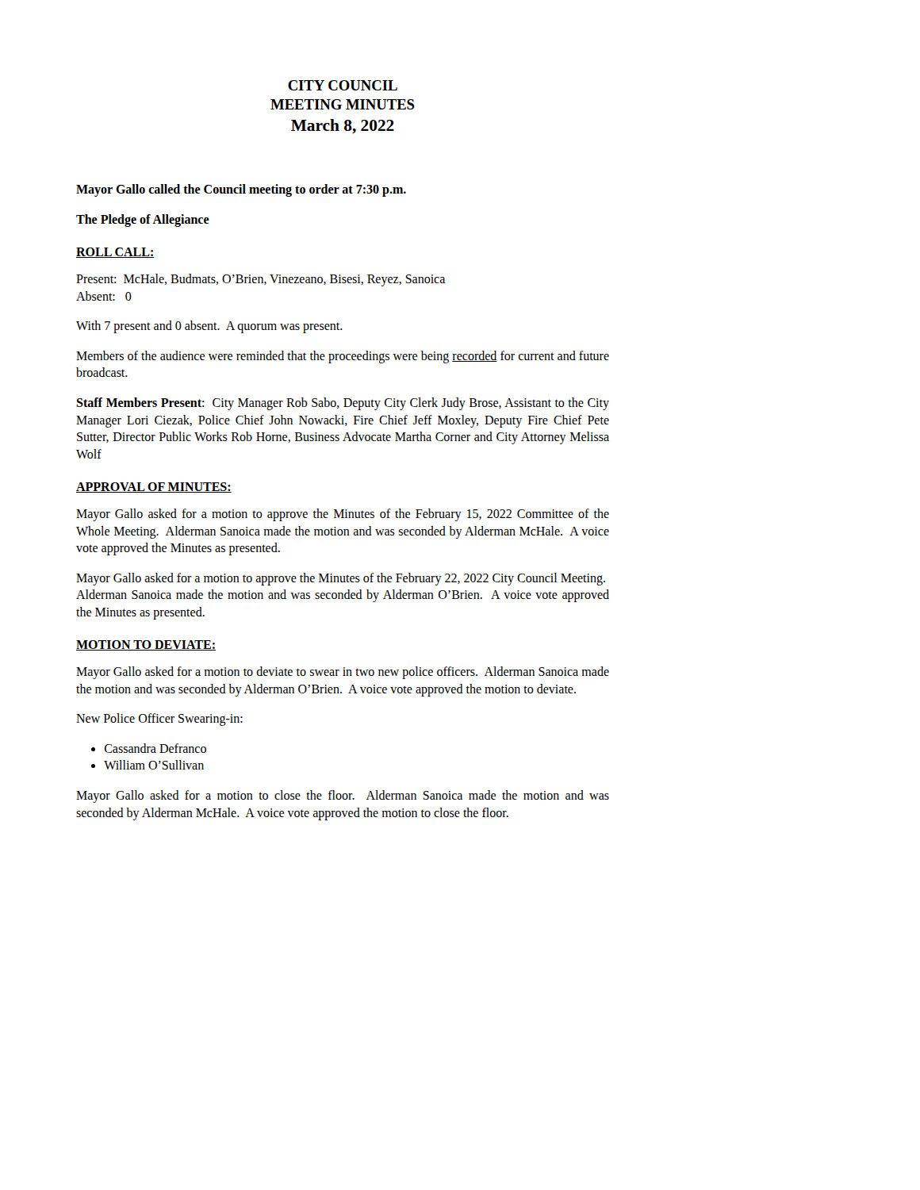CITY COUNCIL
MEETING MINUTES
March 8, 2022
Mayor Gallo called the Council meeting to order at 7:30 p.m.
The Pledge of Allegiance
ROLL CALL:
Present: McHale, Budmats, O’Brien, Vinezeano, Bisesi, Reyez, Sanoica
Absent: 0
With 7 present and 0 absent. A quorum was present.
Members of the audience were reminded that the proceedings were being recorded for current and future broadcast.
Staff Members Present: City Manager Rob Sabo, Deputy City Clerk Judy Brose, Assistant to the City Manager Lori Ciezak, Police Chief John Nowacki, Fire Chief Jeff Moxley, Deputy Fire Chief Pete Sutter, Director Public Works Rob Horne, Business Advocate Martha Corner and City Attorney Melissa Wolf
APPROVAL OF MINUTES:
Mayor Gallo asked for a motion to approve the Minutes of the February 15, 2022 Committee of the Whole Meeting. Alderman Sanoica made the motion and was seconded by Alderman McHale. A voice vote approved the Minutes as presented.
Mayor Gallo asked for a motion to approve the Minutes of the February 22, 2022 City Council Meeting. Alderman Sanoica made the motion and was seconded by Alderman O’Brien. A voice vote approved the Minutes as presented.
MOTION TO DEVIATE:
Mayor Gallo asked for a motion to deviate to swear in two new police officers. Alderman Sanoica made the motion and was seconded by Alderman O’Brien. A voice vote approved the motion to deviate.
New Police Officer Swearing-in:
Cassandra Defranco
William O’Sullivan
Mayor Gallo asked for a motion to close the floor. Alderman Sanoica made the motion and was seconded by Alderman McHale. A voice vote approved the motion to close the floor.